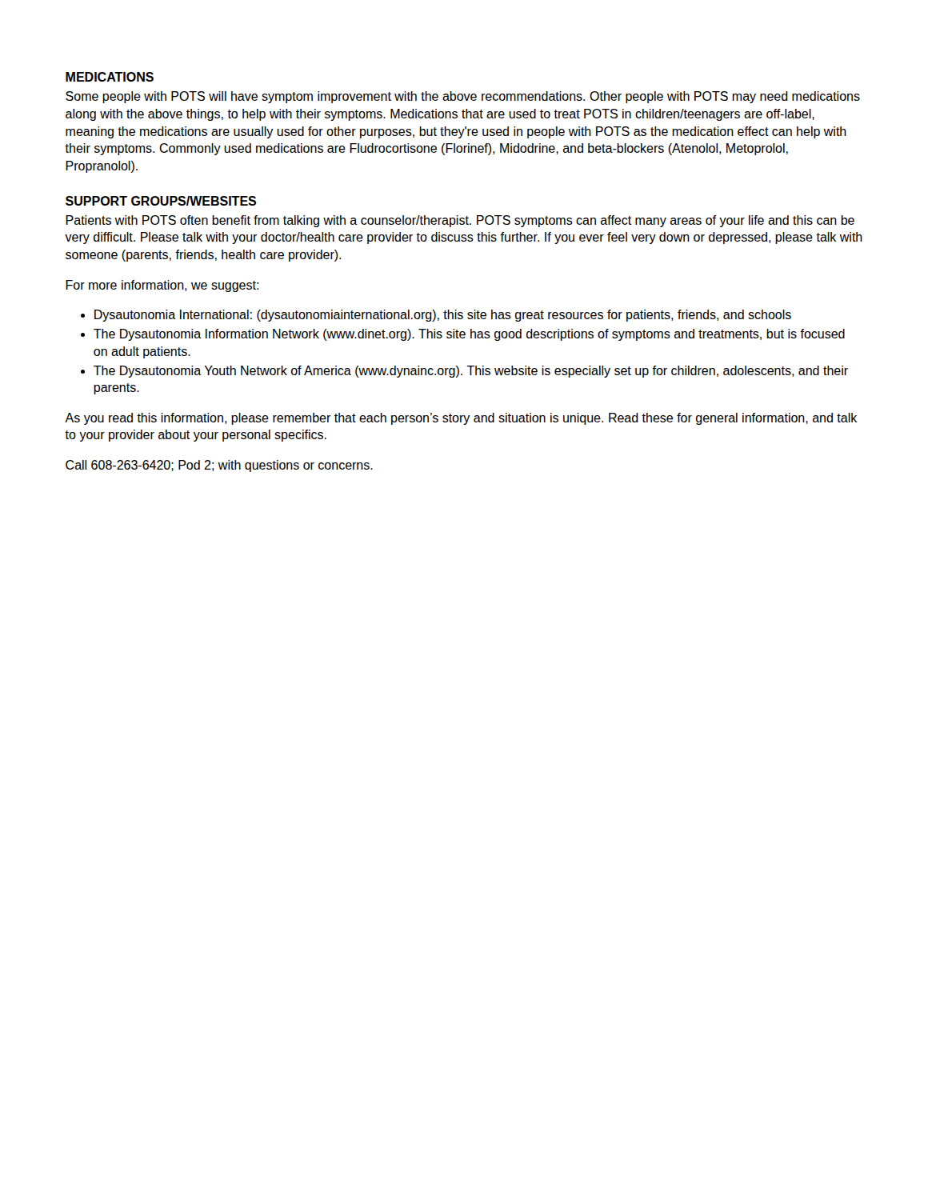Medications
Some people with POTS will have symptom improvement with the above recommendations. Other people with POTS may need medications along with the above things, to help with their symptoms. Medications that are used to treat POTS in children/teenagers are off-label, meaning the medications are usually used for other purposes, but they're used in people with POTS as the medication effect can help with their symptoms. Commonly used medications are Fludrocortisone (Florinef), Midodrine, and beta-blockers (Atenolol, Metoprolol, Propranolol).
Support Groups/Websites
Patients with POTS often benefit from talking with a counselor/therapist. POTS symptoms can affect many areas of your life and this can be very difficult. Please talk with your doctor/health care provider to discuss this further. If you ever feel very down or depressed, please talk with someone (parents, friends, health care provider).
For more information, we suggest:
Dysautonomia International: (dysautonomiainternational.org), this site has great resources for patients, friends, and schools
The Dysautonomia Information Network (www.dinet.org). This site has good descriptions of symptoms and treatments, but is focused on adult patients.
The Dysautonomia Youth Network of America (www.dynainc.org). This website is especially set up for children, adolescents, and their parents.
As you read this information, please remember that each person’s story and situation is unique. Read these for general information, and talk to your provider about your personal specifics.
Call 608-263-6420; Pod 2; with questions or concerns.